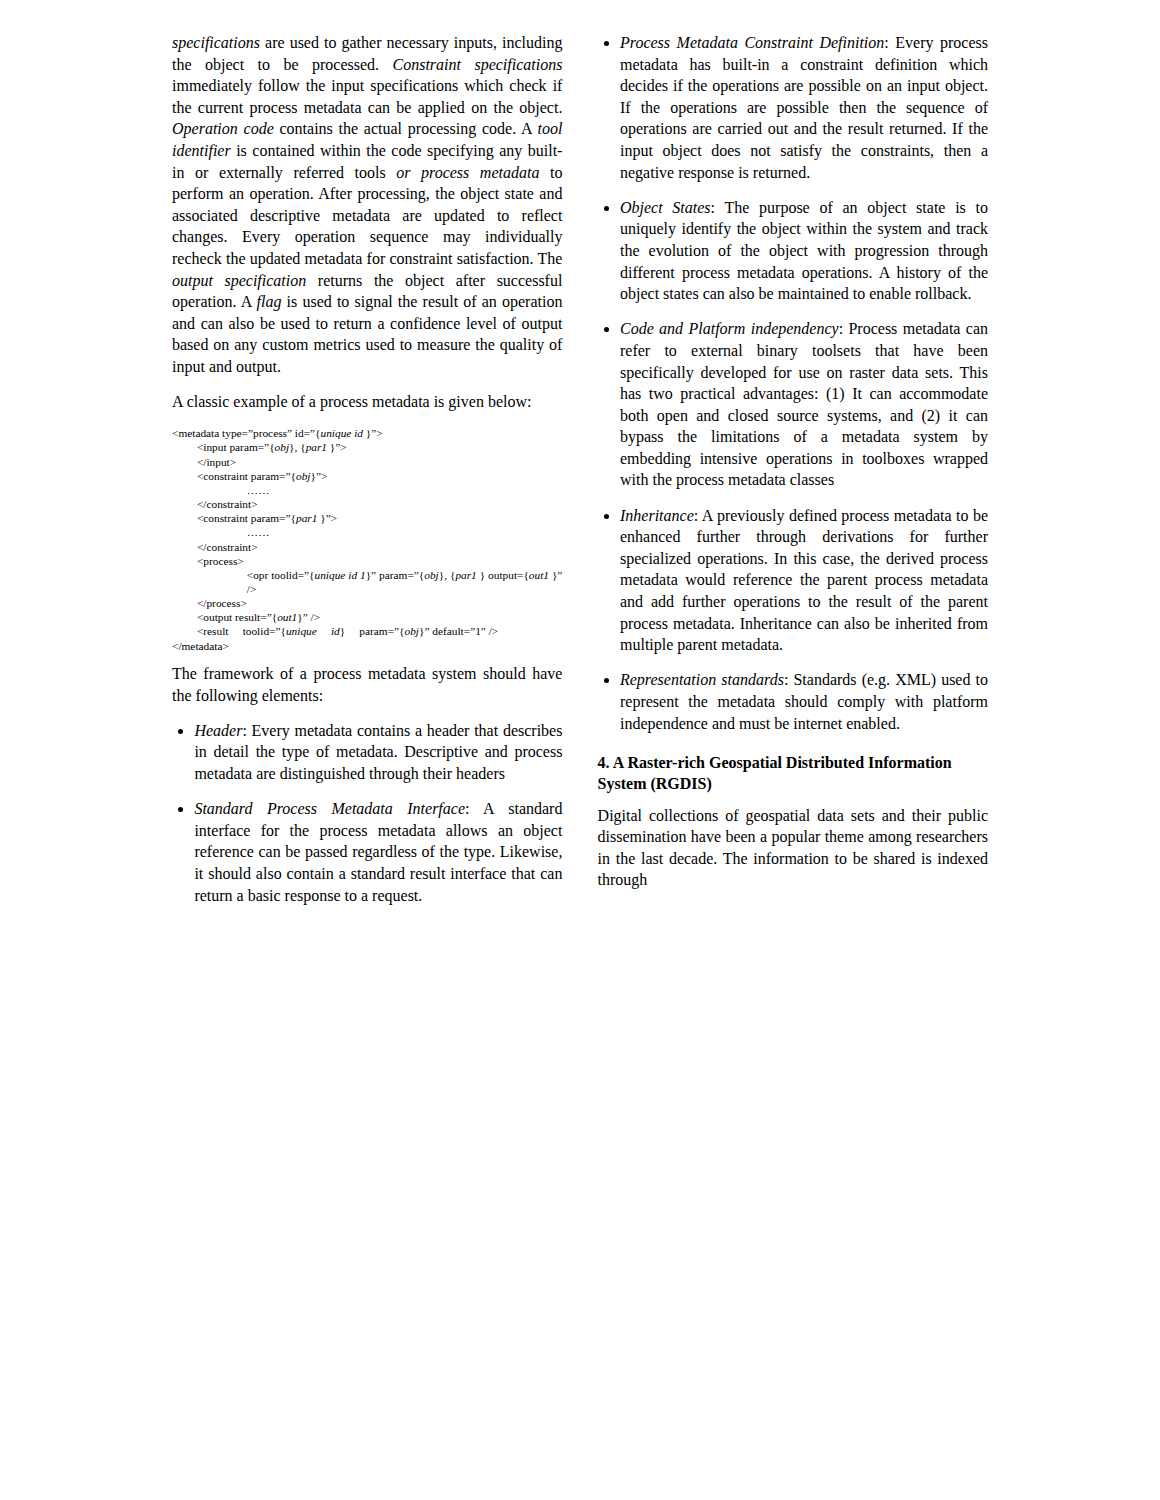specifications are used to gather necessary inputs, including the object to be processed. Constraint specifications immediately follow the input specifications which check if the current process metadata can be applied on the object. Operation code contains the actual processing code. A tool identifier is contained within the code specifying any built-in or externally referred tools or process metadata to perform an operation. After processing, the object state and associated descriptive metadata are updated to reflect changes. Every operation sequence may individually recheck the updated metadata for constraint satisfaction. The output specification returns the object after successful operation. A flag is used to signal the result of an operation and can also be used to return a confidence level of output based on any custom metrics used to measure the quality of input and output.
A classic example of a process metadata is given below:
<metadata type=”process” id=”{unique id }”> <input param=”{obj}, {par1 }”> </input> <constraint param=”{obj}”> …… </constraint> <constraint param=”{par1 }”> …… </constraint> <process> <opr toolid=”{unique id 1}” param=”{obj}, {par1 } output={out1 }” /> </process> <output result=”{out1}” /> <result toolid=”{unique id} param=”{obj}” default=”1” /> </metadata>
The framework of a process metadata system should have the following elements:
Header: Every metadata contains a header that describes in detail the type of metadata. Descriptive and process metadata are distinguished through their headers
Standard Process Metadata Interface: A standard interface for the process metadata allows an object reference can be passed regardless of the type. Likewise, it should also contain a standard result interface that can return a basic response to a request.
Process Metadata Constraint Definition: Every process metadata has built-in a constraint definition which decides if the operations are possible on an input object. If the operations are possible then the sequence of operations are carried out and the result returned. If the input object does not satisfy the constraints, then a negative response is returned.
Object States: The purpose of an object state is to uniquely identify the object within the system and track the evolution of the object with progression through different process metadata operations. A history of the object states can also be maintained to enable rollback.
Code and Platform independency: Process metadata can refer to external binary toolsets that have been specifically developed for use on raster data sets. This has two practical advantages: (1) It can accommodate both open and closed source systems, and (2) it can bypass the limitations of a metadata system by embedding intensive operations in toolboxes wrapped with the process metadata classes
Inheritance: A previously defined process metadata to be enhanced further through derivations for further specialized operations. In this case, the derived process metadata would reference the parent process metadata and add further operations to the result of the parent process metadata. Inheritance can also be inherited from multiple parent metadata.
Representation standards: Standards (e.g. XML) used to represent the metadata should comply with platform independence and must be internet enabled.
4. A Raster-rich Geospatial Distributed Information System (RGDIS)
Digital collections of geospatial data sets and their public dissemination have been a popular theme among researchers in the last decade. The information to be shared is indexed through